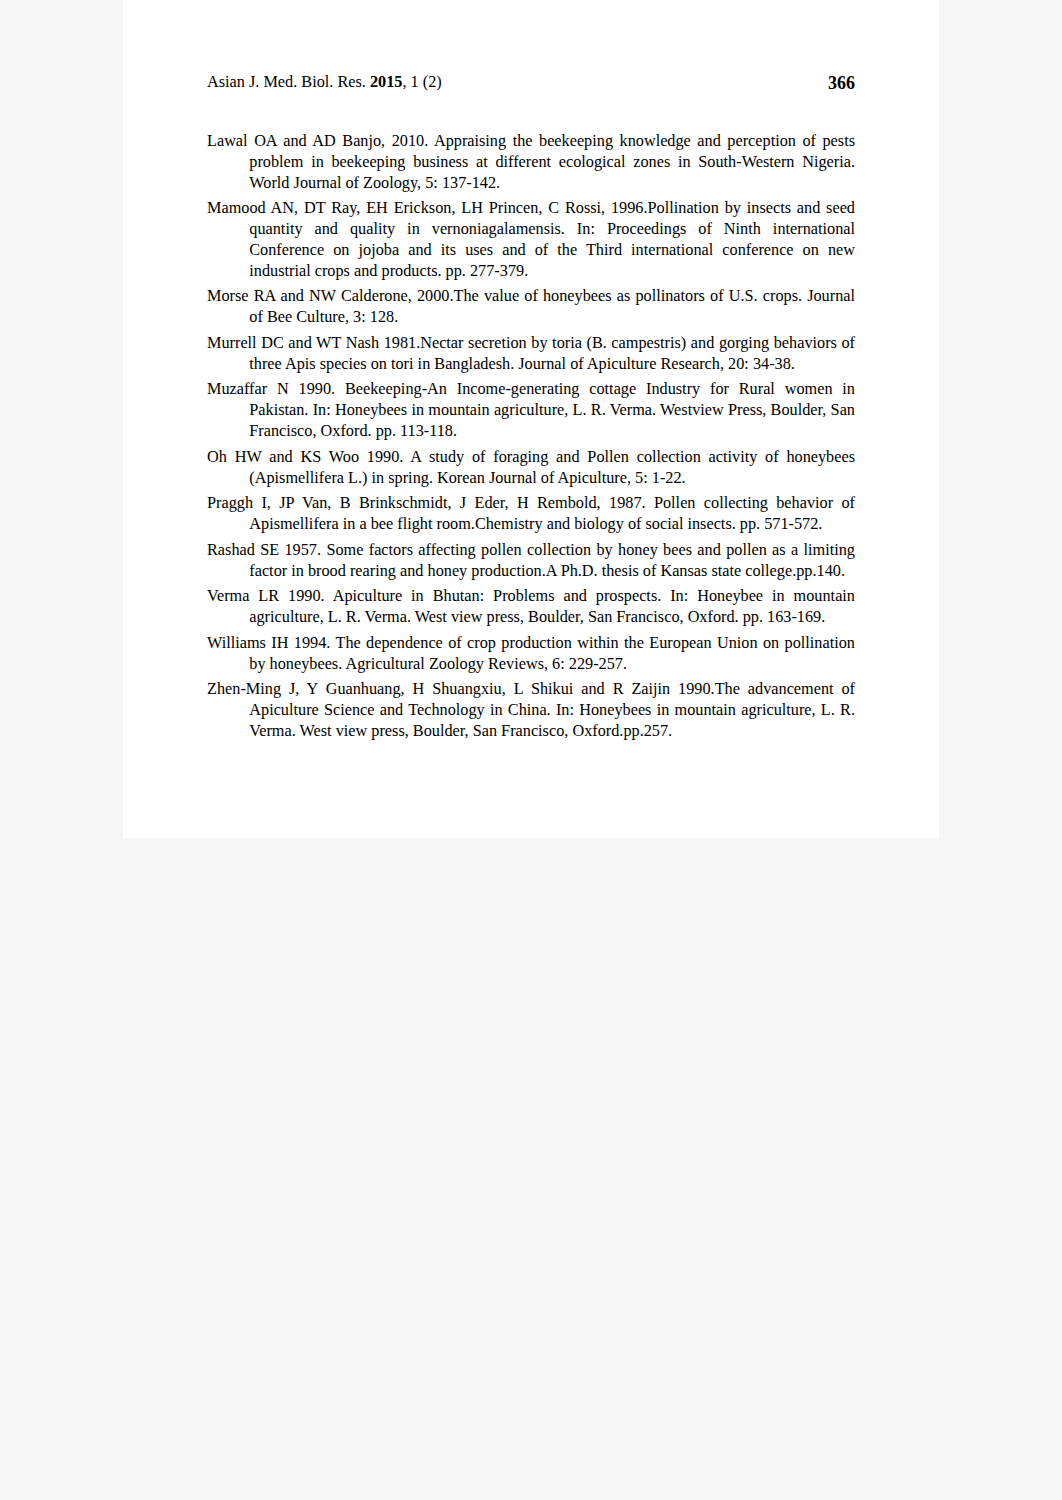Asian J. Med. Biol. Res. 2015, 1 (2)
366
Lawal OA and AD Banjo, 2010. Appraising the beekeeping knowledge and perception of pests problem in beekeeping business at different ecological zones in South-Western Nigeria. World Journal of Zoology, 5: 137-142.
Mamood AN, DT Ray, EH Erickson, LH Princen, C Rossi, 1996.Pollination by insects and seed quantity and quality in vernoniagalamensis. In: Proceedings of Ninth international Conference on jojoba and its uses and of the Third international conference on new industrial crops and products. pp. 277-379.
Morse RA and NW Calderone, 2000.The value of honeybees as pollinators of U.S. crops. Journal of Bee Culture, 3: 128.
Murrell DC and WT Nash 1981.Nectar secretion by toria (B. campestris) and gorging behaviors of three Apis species on tori in Bangladesh. Journal of Apiculture Research, 20: 34-38.
Muzaffar N 1990. Beekeeping-An Income-generating cottage Industry for Rural women in Pakistan. In: Honeybees in mountain agriculture, L. R. Verma. Westview Press, Boulder, San Francisco, Oxford. pp. 113-118.
Oh HW and KS Woo 1990. A study of foraging and Pollen collection activity of honeybees (Apismellifera L.) in spring. Korean Journal of Apiculture, 5: 1-22.
Praggh I, JP Van, B Brinkschmidt, J Eder, H Rembold, 1987. Pollen collecting behavior of Apismellifera in a bee flight room.Chemistry and biology of social insects. pp. 571-572.
Rashad SE 1957. Some factors affecting pollen collection by honey bees and pollen as a limiting factor in brood rearing and honey production.A Ph.D. thesis of Kansas state college.pp.140.
Verma LR 1990. Apiculture in Bhutan: Problems and prospects. In: Honeybee in mountain agriculture, L. R. Verma. West view press, Boulder, San Francisco, Oxford. pp. 163-169.
Williams IH 1994. The dependence of crop production within the European Union on pollination by honeybees. Agricultural Zoology Reviews, 6: 229-257.
Zhen-Ming J, Y Guanhuang, H Shuangxiu, L Shikui and R Zaijin 1990.The advancement of Apiculture Science and Technology in China. In: Honeybees in mountain agriculture, L. R. Verma. West view press, Boulder, San Francisco, Oxford.pp.257.